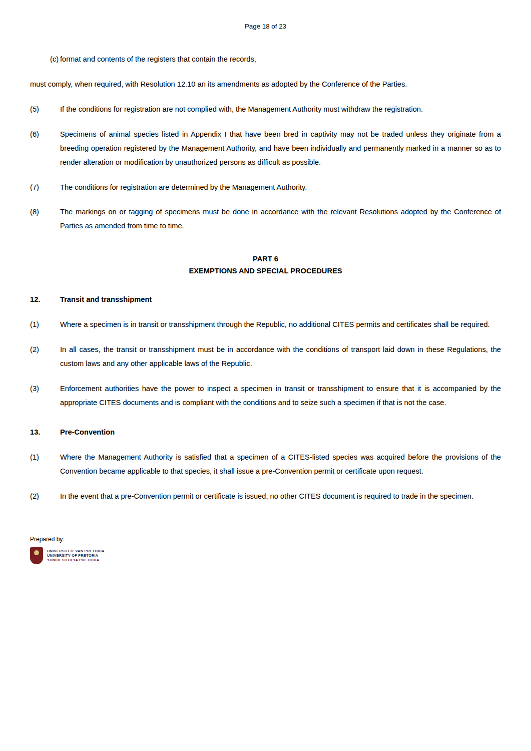Page 18 of 23
(c)
format and contents of the registers that contain the records,
must comply, when required, with Resolution 12.10 an its amendments as adopted by the Conference of the Parties.
(5)
If the conditions for registration are not complied with, the Management Authority must withdraw the registration.
(6)
Specimens of animal species listed in Appendix I that have been bred in captivity may not be traded unless they originate from a breeding operation registered by the Management Authority, and have been individually and permanently marked in a manner so as to render alteration or modification by unauthorized persons as difficult as possible.
(7)
The conditions for registration are determined by the Management Authority.
(8)
The markings on or tagging of specimens must be done in accordance with the relevant Resolutions adopted by the Conference of Parties as amended from time to time.
PART 6 EXEMPTIONS AND SPECIAL PROCEDURES
12. Transit and transshipment
(1)
Where a specimen is in transit or transshipment through the Republic, no additional CITES permits and certificates shall be required.
(2)
In all cases, the transit or transshipment must be in accordance with the conditions of transport laid down in these Regulations, the custom laws and any other applicable laws of the Republic.
(3)
Enforcement authorities have the power to inspect a specimen in transit or transshipment to ensure that it is accompanied by the appropriate CITES documents and is compliant with the conditions and to seize such a specimen if that is not the case.
13. Pre-Convention
(1)
Where the Management Authority is satisfied that a specimen of a CITES-listed species was acquired before the provisions of the Convention became applicable to that species, it shall issue a pre-Convention permit or certificate upon request.
(2)
In the event that a pre-Convention permit or certificate is issued, no other CITES document is required to trade in the specimen.
Prepared by:
Universiteit van Pretoria
University of Pretoria
Yunibesithi ya Pretoria